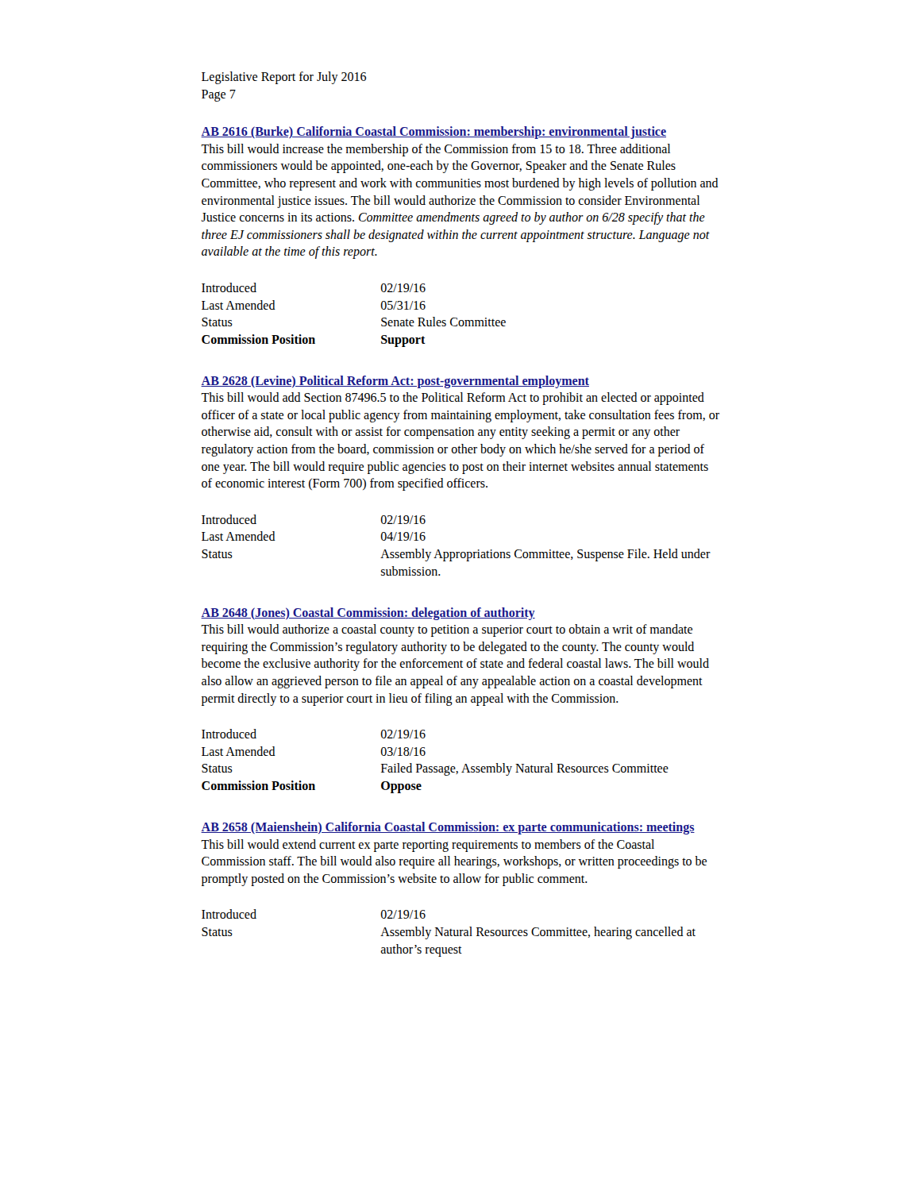Legislative Report for July 2016
Page 7
AB 2616 (Burke) California Coastal Commission: membership: environmental justice
This bill would increase the membership of the Commission from 15 to 18. Three additional commissioners would be appointed, one-each by the Governor, Speaker and the Senate Rules Committee, who represent and work with communities most burdened by high levels of pollution and environmental justice issues. The bill would authorize the Commission to consider Environmental Justice concerns in its actions. Committee amendments agreed to by author on 6/28 specify that the three EJ commissioners shall be designated within the current appointment structure. Language not available at the time of this report.
| Introduced | 02/19/16 |
| Last Amended | 05/31/16 |
| Status | Senate Rules Committee |
| Commission Position | Support |
AB 2628 (Levine) Political Reform Act: post-governmental employment
This bill would add Section 87496.5 to the Political Reform Act to prohibit an elected or appointed officer of a state or local public agency from maintaining employment, take consultation fees from, or otherwise aid, consult with or assist for compensation any entity seeking a permit or any other regulatory action from the board, commission or other body on which he/she served for a period of one year. The bill would require public agencies to post on their internet websites annual statements of economic interest (Form 700) from specified officers.
| Introduced | 02/19/16 |
| Last Amended | 04/19/16 |
| Status | Assembly Appropriations Committee, Suspense File. Held under submission. |
AB 2648 (Jones) Coastal Commission: delegation of authority
This bill would authorize a coastal county to petition a superior court to obtain a writ of mandate requiring the Commission’s regulatory authority to be delegated to the county. The county would become the exclusive authority for the enforcement of state and federal coastal laws. The bill would also allow an aggrieved person to file an appeal of any appealable action on a coastal development permit directly to a superior court in lieu of filing an appeal with the Commission.
| Introduced | 02/19/16 |
| Last Amended | 03/18/16 |
| Status | Failed Passage, Assembly Natural Resources Committee |
| Commission Position | Oppose |
AB 2658 (Maienshein) California Coastal Commission: ex parte communications: meetings
This bill would extend current ex parte reporting requirements to members of the Coastal Commission staff. The bill would also require all hearings, workshops, or written proceedings to be promptly posted on the Commission’s website to allow for public comment.
| Introduced | 02/19/16 |
| Status | Assembly Natural Resources Committee, hearing cancelled at author’s request |